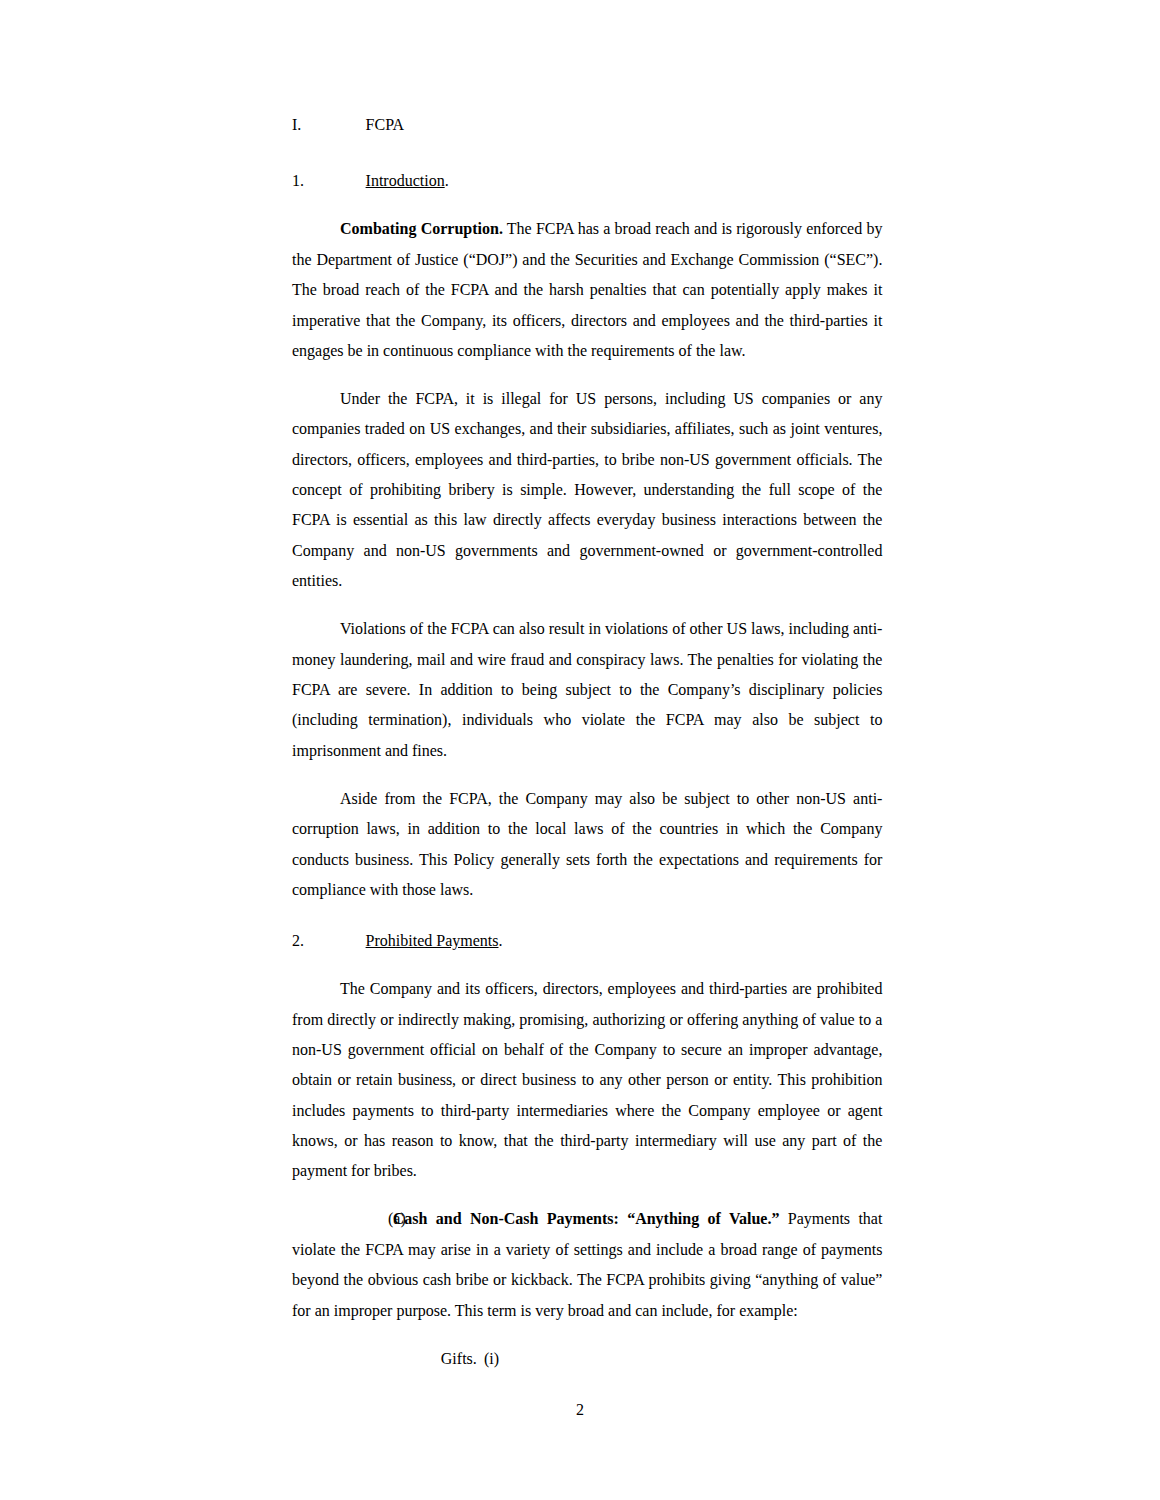I. FCPA
1. Introduction.
Combating Corruption. The FCPA has a broad reach and is rigorously enforced by the Department of Justice (“DOJ”) and the Securities and Exchange Commission (“SEC”). The broad reach of the FCPA and the harsh penalties that can potentially apply makes it imperative that the Company, its officers, directors and employees and the third-parties it engages be in continuous compliance with the requirements of the law.
Under the FCPA, it is illegal for US persons, including US companies or any companies traded on US exchanges, and their subsidiaries, affiliates, such as joint ventures, directors, officers, employees and third-parties, to bribe non-US government officials. The concept of prohibiting bribery is simple. However, understanding the full scope of the FCPA is essential as this law directly affects everyday business interactions between the Company and non-US governments and government-owned or government-controlled entities.
Violations of the FCPA can also result in violations of other US laws, including anti-money laundering, mail and wire fraud and conspiracy laws. The penalties for violating the FCPA are severe. In addition to being subject to the Company’s disciplinary policies (including termination), individuals who violate the FCPA may also be subject to imprisonment and fines.
Aside from the FCPA, the Company may also be subject to other non-US anti-corruption laws, in addition to the local laws of the countries in which the Company conducts business. This Policy generally sets forth the expectations and requirements for compliance with those laws.
2. Prohibited Payments.
The Company and its officers, directors, employees and third-parties are prohibited from directly or indirectly making, promising, authorizing or offering anything of value to a non-US government official on behalf of the Company to secure an improper advantage, obtain or retain business, or direct business to any other person or entity. This prohibition includes payments to third-party intermediaries where the Company employee or agent knows, or has reason to know, that the third-party intermediary will use any part of the payment for bribes.
(a) Cash and Non-Cash Payments: “Anything of Value.” Payments that violate the FCPA may arise in a variety of settings and include a broad range of payments beyond the obvious cash bribe or kickback. The FCPA prohibits giving “anything of value” for an improper purpose. This term is very broad and can include, for example:
(i) Gifts.
2